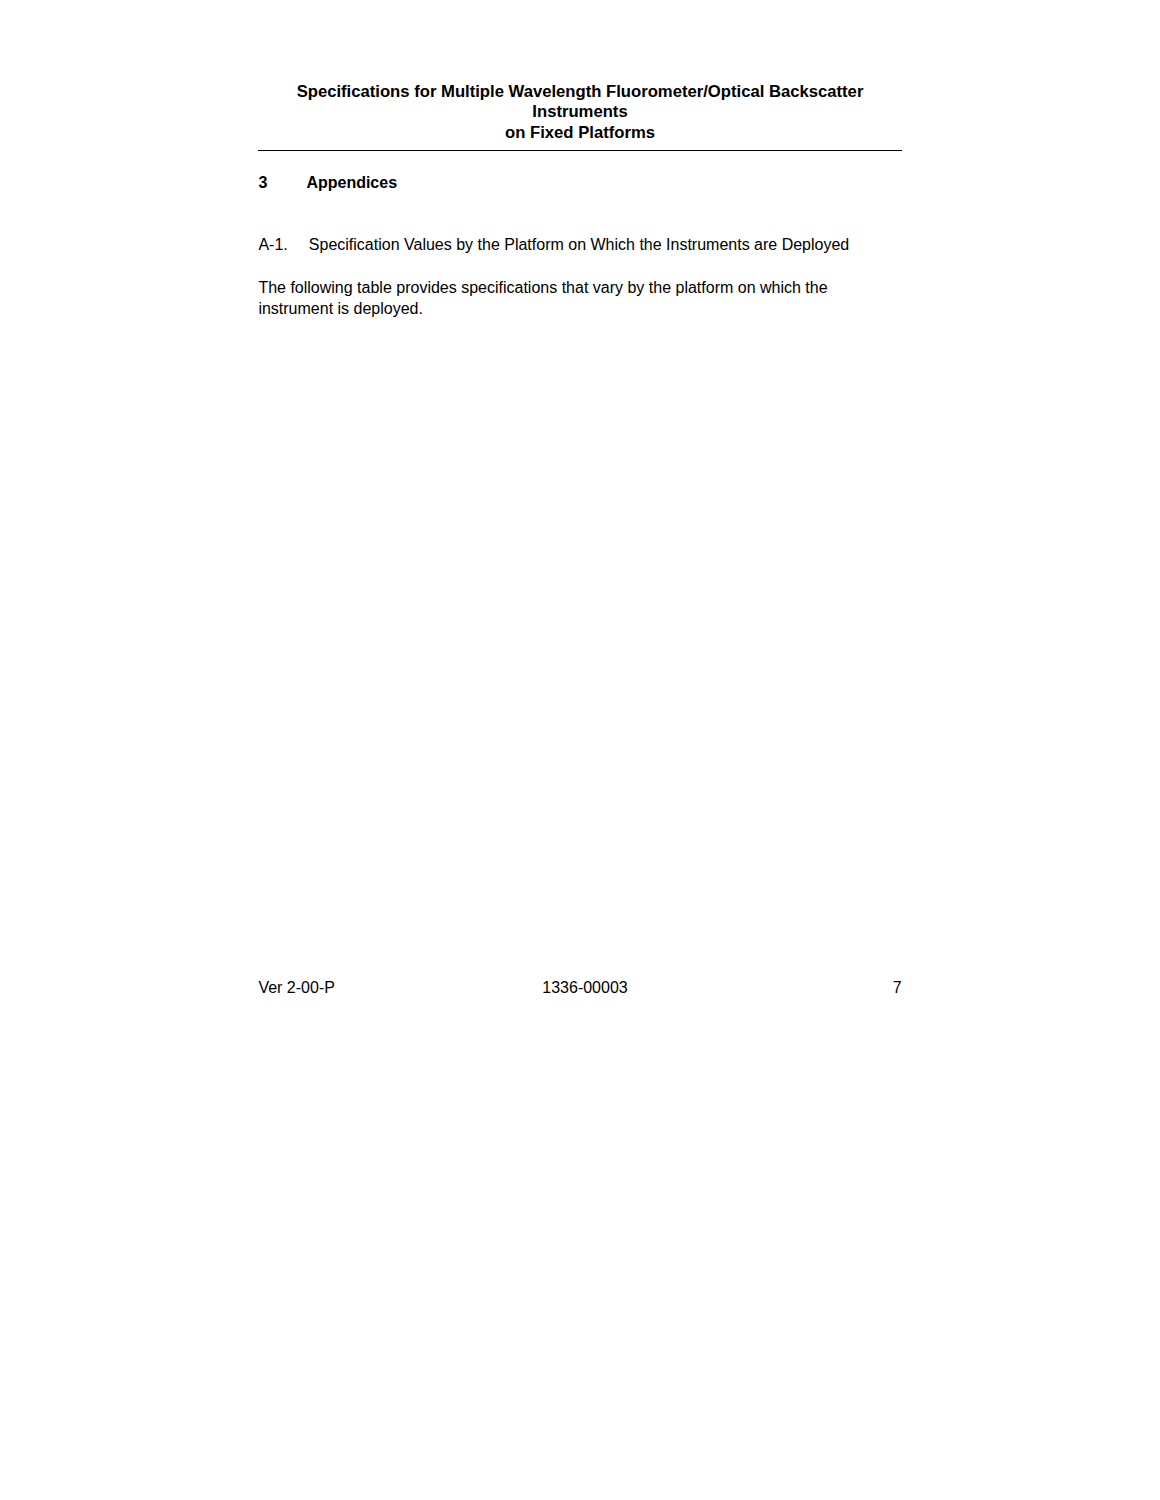Specifications for Multiple Wavelength Fluorometer/Optical Backscatter Instruments on Fixed Platforms
3 Appendices
A-1. Specification Values by the Platform on Which the Instruments are Deployed
The following table provides specifications that vary by the platform on which the instrument is deployed.
Ver 2-00-P 1336-00003 7